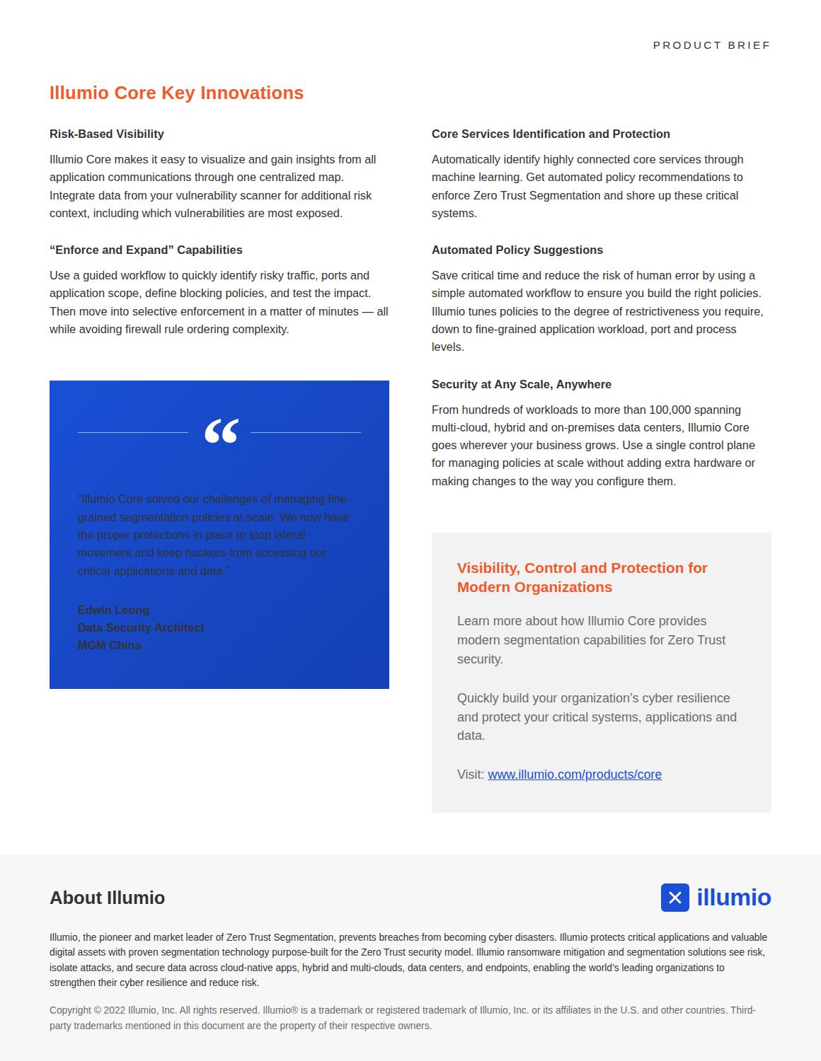PRODUCT BRIEF
Illumio Core Key Innovations
Risk-Based Visibility
Illumio Core makes it easy to visualize and gain insights from all application communications through one centralized map. Integrate data from your vulnerability scanner for additional risk context, including which vulnerabilities are most exposed.
“Enforce and Expand” Capabilities
Use a guided workflow to quickly identify risky traffic, ports and application scope, define blocking policies, and test the impact. Then move into selective enforcement in a matter of minutes — all while avoiding firewall rule ordering complexity.
“
“Illumio Core solved our challenges of managing fine-grained segmentation policies at scale. We now have the proper protections in place to stop lateral movement and keep hackers from accessing our critical applications and data.”
Edwin Leong
Data Security Architect
MGM China
Core Services Identification and Protection
Automatically identify highly connected core services through machine learning. Get automated policy recommendations to enforce Zero Trust Segmentation and shore up these critical systems.
Automated Policy Suggestions
Save critical time and reduce the risk of human error by using a simple automated workflow to ensure you build the right policies. Illumio tunes policies to the degree of restrictiveness you require, down to fine-grained application workload, port and process levels.
Security at Any Scale, Anywhere
From hundreds of workloads to more than 100,000 spanning multi-cloud, hybrid and on-premises data centers, Illumio Core goes wherever your business grows. Use a single control plane for managing policies at scale without adding extra hardware or making changes to the way you configure them.
Visibility, Control and Protection for Modern Organizations
Learn more about how Illumio Core provides modern segmentation capabilities for Zero Trust security.
Quickly build your organization’s cyber resilience and protect your critical systems, applications and data.
Visit: www.illumio.com/products/core
About Illumio
illumio
Illumio, the pioneer and market leader of Zero Trust Segmentation, prevents breaches from becoming cyber disasters. Illumio protects critical applications and valuable digital assets with proven segmentation technology purpose-built for the Zero Trust security model. Illumio ransomware mitigation and segmentation solutions see risk, isolate attacks, and secure data across cloud-native apps, hybrid and multi-clouds, data centers, and endpoints, enabling the world’s leading organizations to strengthen their cyber resilience and reduce risk.
Copyright © 2022 Illumio, Inc. All rights reserved. Illumio® is a trademark or registered trademark of Illumio, Inc. or its affiliates in the U.S. and other countries. Third-party trademarks mentioned in this document are the property of their respective owners.